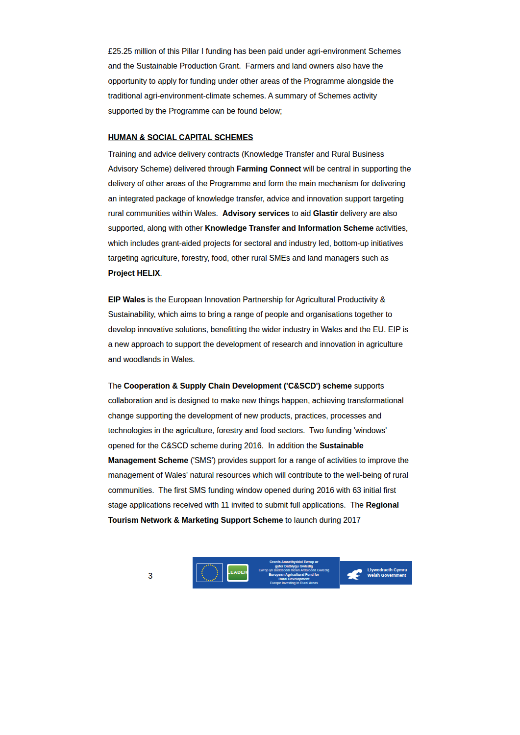£25.25 million of this Pillar I funding has been paid under agri-environment Schemes and the Sustainable Production Grant. Farmers and land owners also have the opportunity to apply for funding under other areas of the Programme alongside the traditional agri-environment-climate schemes. A summary of Schemes activity supported by the Programme can be found below;
HUMAN & SOCIAL CAPITAL SCHEMES
Training and advice delivery contracts (Knowledge Transfer and Rural Business Advisory Scheme) delivered through Farming Connect will be central in supporting the delivery of other areas of the Programme and form the main mechanism for delivering an integrated package of knowledge transfer, advice and innovation support targeting rural communities within Wales. Advisory services to aid Glastir delivery are also supported, along with other Knowledge Transfer and Information Scheme activities, which includes grant-aided projects for sectoral and industry led, bottom-up initiatives targeting agriculture, forestry, food, other rural SMEs and land managers such as Project HELIX.
EIP Wales is the European Innovation Partnership for Agricultural Productivity & Sustainability, which aims to bring a range of people and organisations together to develop innovative solutions, benefitting the wider industry in Wales and the EU. EIP is a new approach to support the development of research and innovation in agriculture and woodlands in Wales.
The Cooperation & Supply Chain Development ('C&SCD') scheme supports collaboration and is designed to make new things happen, achieving transformational change supporting the development of new products, practices, processes and technologies in the agriculture, forestry and food sectors. Two funding 'windows' opened for the C&SCD scheme during 2016. In addition the Sustainable Management Scheme ('SMS') provides support for a range of activities to improve the management of Wales' natural resources which will contribute to the well-being of rural communities. The first SMS funding window opened during 2016 with 63 initial first stage applications received with 11 invited to submit full applications. The Regional Tourism Network & Marketing Support Scheme to launch during 2017
3
LEADER
Cronfa Amaethyddol Ewrop ar
gyfer Datblygu Gwledig
Ewrop yn Buddsoddi mewn Ardaloedd Gwledig
European Agricultural Fund for
Rural Development
Europe Investing in Rural Areas
Llywodraeth Cymru
Welsh Government